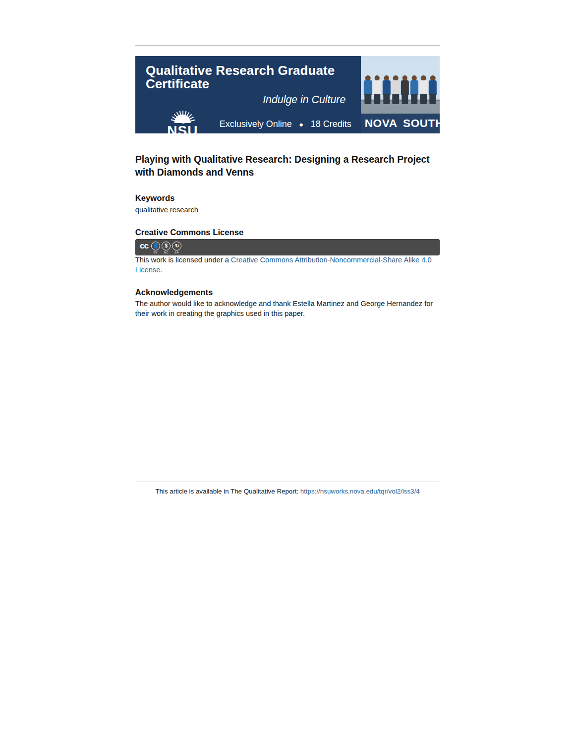Qualitative Research Graduate Certificate
Indulge in Culture
NSU
NOVA SOUTHEASTERN
UNIVERSITY
Exclusively Online ● 18 Credits
LEARN MORE
NOVA SOUTHEA
Playing with Qualitative Research: Designing a Research Project with Diamonds and Venns
Keywords
qualitative research
Creative Commons License
cc
👤
BY
$
NC
↻
SA
This work is licensed under a Creative Commons Attribution-Noncommercial-Share Alike 4.0 License.
Acknowledgements
The author would like to acknowledge and thank Estella Martinez and George Hernandez for their work in creating the graphics used in this paper.
This article is available in The Qualitative Report: https://nsuworks.nova.edu/tqr/vol2/iss3/4